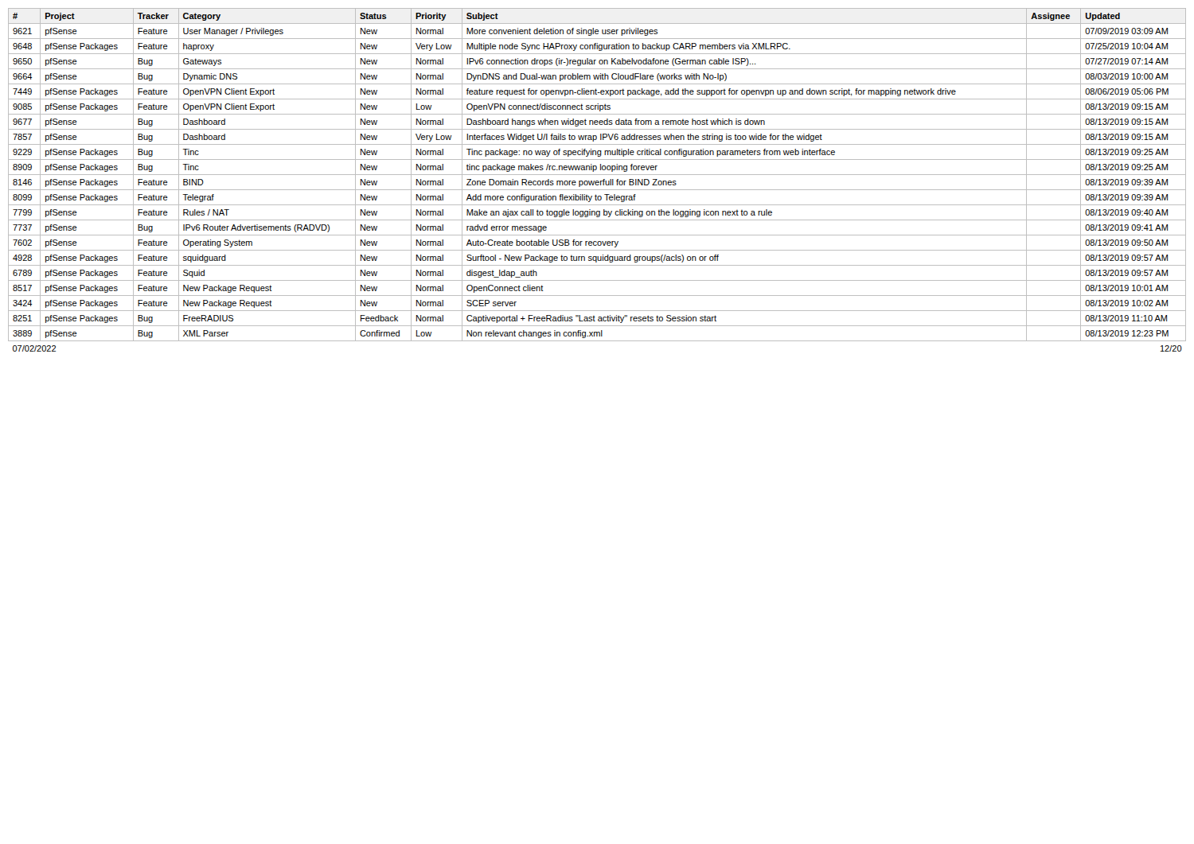| # | Project | Tracker | Category | Status | Priority | Subject | Assignee | Updated |
| --- | --- | --- | --- | --- | --- | --- | --- | --- |
| 9621 | pfSense | Feature | User Manager / Privileges | New | Normal | More convenient deletion of single user privileges | | 07/09/2019 03:09 AM |
| 9648 | pfSense Packages | Feature | haproxy | New | Very Low | Multiple node Sync HAProxy configuration to backup CARP members via XMLRPC. | | 07/25/2019 10:04 AM |
| 9650 | pfSense | Bug | Gateways | New | Normal | IPv6 connection drops (ir-)regular on Kabelvodafone (German cable ISP)... | | 07/27/2019 07:14 AM |
| 9664 | pfSense | Bug | Dynamic DNS | New | Normal | DynDNS and Dual-wan problem with CloudFlare (works with No-Ip) | | 08/03/2019 10:00 AM |
| 7449 | pfSense Packages | Feature | OpenVPN Client Export | New | Normal | feature request for openvpn-client-export package, add the support for openvpn up and down script, for mapping network drive | | 08/06/2019 05:06 PM |
| 9085 | pfSense Packages | Feature | OpenVPN Client Export | New | Low | OpenVPN connect/disconnect scripts | | 08/13/2019 09:15 AM |
| 9677 | pfSense | Bug | Dashboard | New | Normal | Dashboard hangs when widget needs data from a remote host which is down | | 08/13/2019 09:15 AM |
| 7857 | pfSense | Bug | Dashboard | New | Very Low | Interfaces Widget U/I fails to wrap IPV6 addresses when the string is too wide for the widget | | 08/13/2019 09:15 AM |
| 9229 | pfSense Packages | Bug | Tinc | New | Normal | Tinc package: no way of specifying multiple critical configuration parameters from web interface | | 08/13/2019 09:25 AM |
| 8909 | pfSense Packages | Bug | Tinc | New | Normal | tinc package makes /rc.newwanip looping forever | | 08/13/2019 09:25 AM |
| 8146 | pfSense Packages | Feature | BIND | New | Normal | Zone Domain Records more powerfull for BIND Zones | | 08/13/2019 09:39 AM |
| 8099 | pfSense Packages | Feature | Telegraf | New | Normal | Add more configuration flexibility to Telegraf | | 08/13/2019 09:39 AM |
| 7799 | pfSense | Feature | Rules / NAT | New | Normal | Make an ajax call to toggle logging by clicking on the logging icon next to a rule | | 08/13/2019 09:40 AM |
| 7737 | pfSense | Bug | IPv6 Router Advertisements (RADVD) | New | Normal | radvd error message | | 08/13/2019 09:41 AM |
| 7602 | pfSense | Feature | Operating System | New | Normal | Auto-Create bootable USB for recovery | | 08/13/2019 09:50 AM |
| 4928 | pfSense Packages | Feature | squidguard | New | Normal | Surftool - New Package to turn squidguard groups(/acls) on or off | | 08/13/2019 09:57 AM |
| 6789 | pfSense Packages | Feature | Squid | New | Normal | disgest_ldap_auth | | 08/13/2019 09:57 AM |
| 8517 | pfSense Packages | Feature | New Package Request | New | Normal | OpenConnect client | | 08/13/2019 10:01 AM |
| 3424 | pfSense Packages | Feature | New Package Request | New | Normal | SCEP server | | 08/13/2019 10:02 AM |
| 8251 | pfSense Packages | Bug | FreeRADIUS | Feedback | Normal | Captiveportal + FreeRadius "Last activity" resets to Session start | | 08/13/2019 11:10 AM |
| 3889 | pfSense | Bug | XML Parser | Confirmed | Low | Non relevant changes in config.xml | | 08/13/2019 12:23 PM |
| 07/02/2022 | | 12/20 |